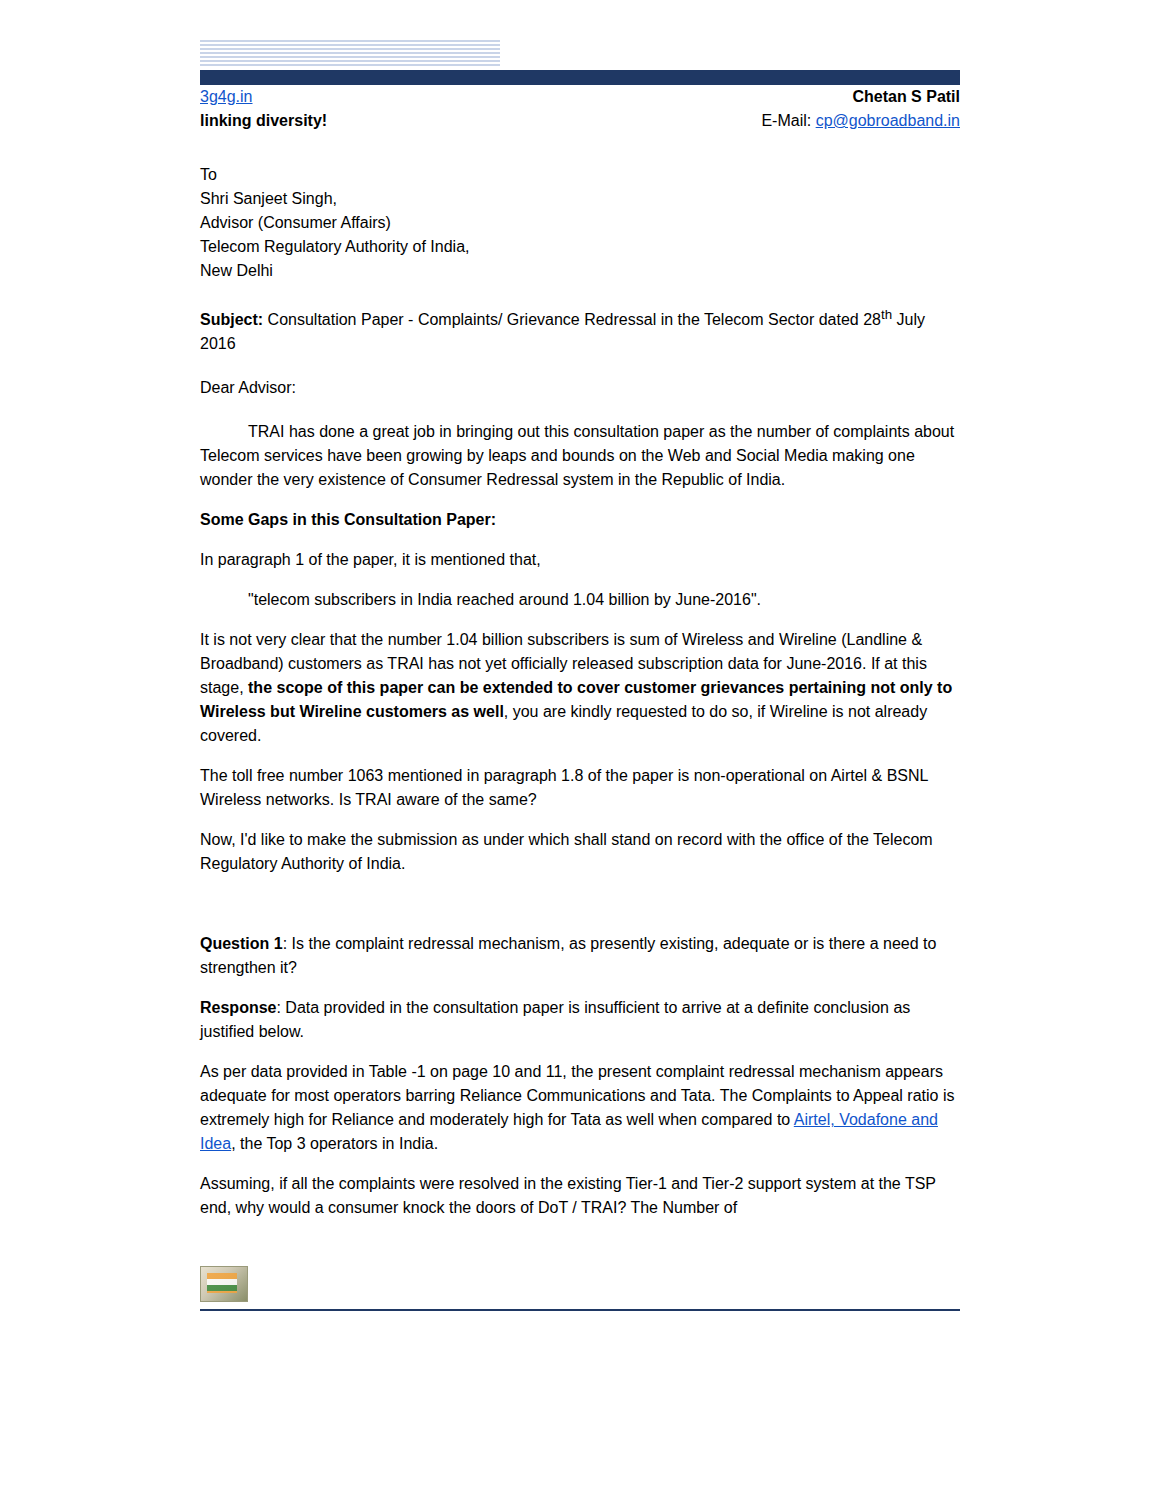| 3g4g.in linking diversity! | Chetan S Patil E-Mail: cp@gobroadband.in |
To
Shri Sanjeet Singh,
Advisor (Consumer Affairs)
Telecom Regulatory Authority of India,
New Delhi
Subject: Consultation Paper - Complaints/ Grievance Redressal in the Telecom Sector dated 28th July 2016
Dear Advisor:
TRAI has done a great job in bringing out this consultation paper as the number of complaints about Telecom services have been growing by leaps and bounds on the Web and Social Media making one wonder the very existence of Consumer Redressal system in the Republic of India.
Some Gaps in this Consultation Paper:
In paragraph 1 of the paper, it is mentioned that,
"telecom subscribers in India reached around 1.04 billion by June-2016".
It is not very clear that the number 1.04 billion subscribers is sum of Wireless and Wireline (Landline & Broadband) customers as TRAI has not yet officially released subscription data for June-2016. If at this stage, the scope of this paper can be extended to cover customer grievances pertaining not only to Wireless but Wireline customers as well, you are kindly requested to do so, if Wireline is not already covered.
The toll free number 1063 mentioned in paragraph 1.8 of the paper is non-operational on Airtel & BSNL Wireless networks. Is TRAI aware of the same?
Now, I'd like to make the submission as under which shall stand on record with the office of the Telecom Regulatory Authority of India.
Question 1: Is the complaint redressal mechanism, as presently existing, adequate or is there a need to strengthen it?
Response: Data provided in the consultation paper is insufficient to arrive at a definite conclusion as justified below.
As per data provided in Table -1 on page 10 and 11, the present complaint redressal mechanism appears adequate for most operators barring Reliance Communications and Tata. The Complaints to Appeal ratio is extremely high for Reliance and moderately high for Tata as well when compared to Airtel, Vodafone and Idea, the Top 3 operators in India.
Assuming, if all the complaints were resolved in the existing Tier-1 and Tier-2 support system at the TSP end, why would a consumer knock the doors of DoT / TRAI? The Number of